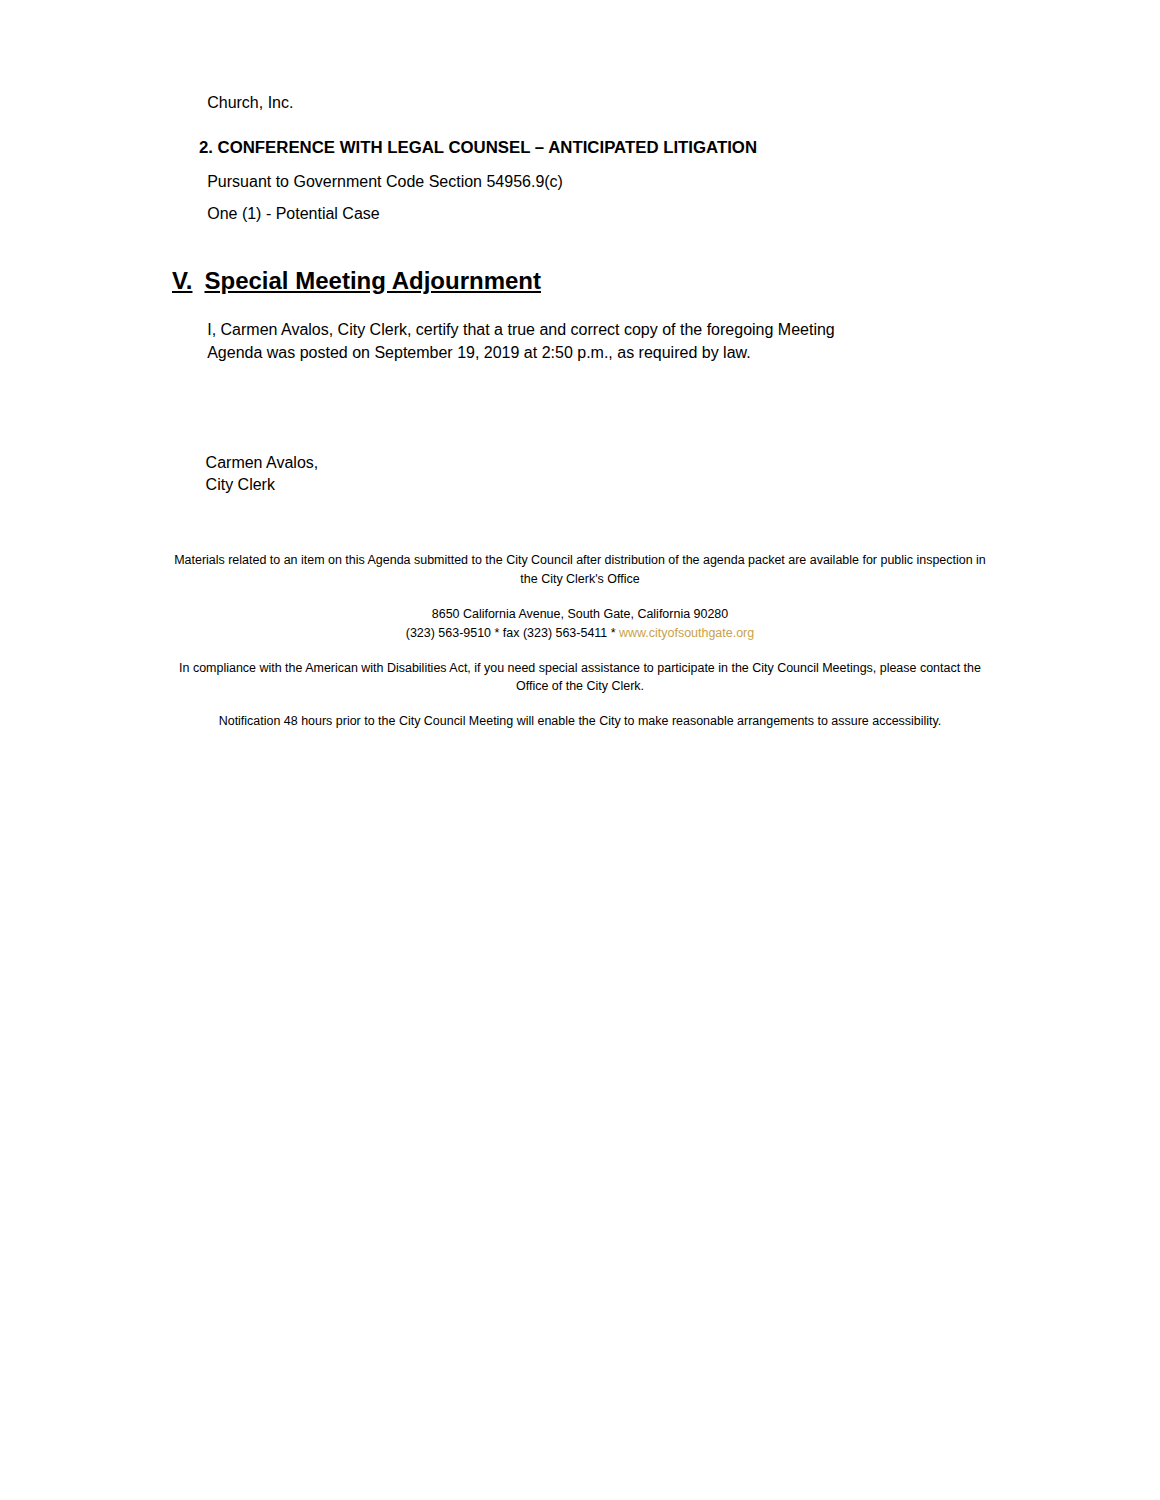Church, Inc.
2. CONFERENCE WITH LEGAL COUNSEL – ANTICIPATED LITIGATION
Pursuant to Government Code Section 54956.9(c)
One (1) - Potential Case
V. Special Meeting Adjournment
I, Carmen Avalos, City Clerk, certify that a true and correct copy of the foregoing Meeting Agenda was posted on September 19, 2019 at 2:50 p.m., as required by law.
Carmen Avalos,
City Clerk
Materials related to an item on this Agenda submitted to the City Council after distribution of the agenda packet are available for public inspection in the City Clerk's Office
8650 California Avenue, South Gate, California 90280
(323) 563-9510 * fax (323) 563-5411 * www.cityofsouthgate.org
In compliance with the American with Disabilities Act, if you need special assistance to participate in the City Council Meetings, please contact the Office of the City Clerk.
Notification 48 hours prior to the City Council Meeting will enable the City to make reasonable arrangements to assure accessibility.